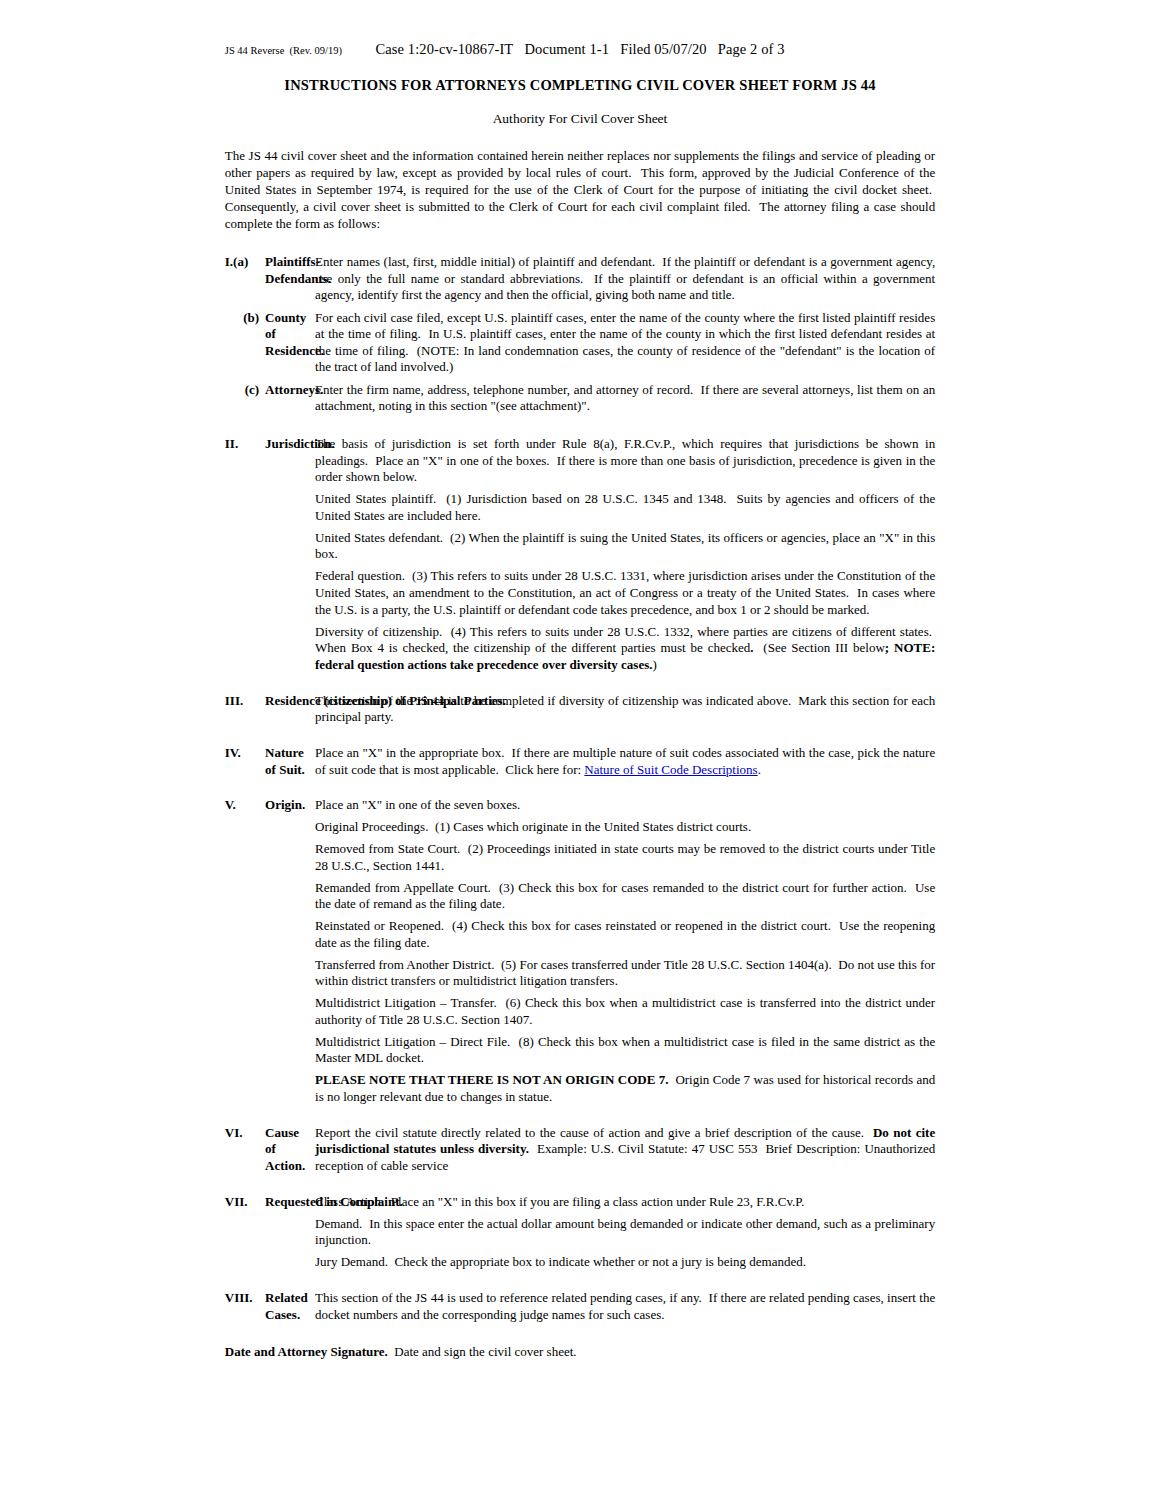JS 44 Reverse (Rev. 09/19)
Case 1:20-cv-10867-IT Document 1-1 Filed 05/07/20 Page 2 of 3
INSTRUCTIONS FOR ATTORNEYS COMPLETING CIVIL COVER SHEET FORM JS 44
Authority For Civil Cover Sheet
The JS 44 civil cover sheet and the information contained herein neither replaces nor supplements the filings and service of pleading or other papers as required by law, except as provided by local rules of court. This form, approved by the Judicial Conference of the United States in September 1974, is required for the use of the Clerk of Court for the purpose of initiating the civil docket sheet. Consequently, a civil cover sheet is submitted to the Clerk of Court for each civil complaint filed. The attorney filing a case should complete the form as follows:
I.(a)
Plaintiffs-Defendants.
Enter names (last, first, middle initial) of plaintiff and defendant. If the plaintiff or defendant is a government agency, use only the full name or standard abbreviations. If the plaintiff or defendant is an official within a government agency, identify first the agency and then the official, giving both name and title.
(b)
County of Residence.
For each civil case filed, except U.S. plaintiff cases, enter the name of the county where the first listed plaintiff resides at the time of filing. In U.S. plaintiff cases, enter the name of the county in which the first listed defendant resides at the time of filing. (NOTE: In land condemnation cases, the county of residence of the "defendant" is the location of the tract of land involved.)
(c)
Attorneys.
Enter the firm name, address, telephone number, and attorney of record. If there are several attorneys, list them on an attachment, noting in this section "(see attachment)".
II.
Jurisdiction.
The basis of jurisdiction is set forth under Rule 8(a), F.R.Cv.P., which requires that jurisdictions be shown in pleadings. Place an "X" in one of the boxes. If there is more than one basis of jurisdiction, precedence is given in the order shown below.
United States plaintiff. (1) Jurisdiction based on 28 U.S.C. 1345 and 1348. Suits by agencies and officers of the United States are included here.
United States defendant. (2) When the plaintiff is suing the United States, its officers or agencies, place an "X" in this box.
Federal question. (3) This refers to suits under 28 U.S.C. 1331, where jurisdiction arises under the Constitution of the United States, an amendment to the Constitution, an act of Congress or a treaty of the United States. In cases where the U.S. is a party, the U.S. plaintiff or defendant code takes precedence, and box 1 or 2 should be marked.
Diversity of citizenship. (4) This refers to suits under 28 U.S.C. 1332, where parties are citizens of different states. When Box 4 is checked, the citizenship of the different parties must be checked. (See Section III below; NOTE: federal question actions take precedence over diversity cases.)
III.
Residence (citizenship) of Principal Parties.
This section of the JS 44 is to be completed if diversity of citizenship was indicated above. Mark this section for each principal party.
IV.
Nature of Suit.
Place an "X" in the appropriate box. If there are multiple nature of suit codes associated with the case, pick the nature of suit code that is most applicable. Click here for: Nature of Suit Code Descriptions.
V.
Origin.
Place an "X" in one of the seven boxes.
Original Proceedings. (1) Cases which originate in the United States district courts.
Removed from State Court. (2) Proceedings initiated in state courts may be removed to the district courts under Title 28 U.S.C., Section 1441.
Remanded from Appellate Court. (3) Check this box for cases remanded to the district court for further action. Use the date of remand as the filing date.
Reinstated or Reopened. (4) Check this box for cases reinstated or reopened in the district court. Use the reopening date as the filing date.
Transferred from Another District. (5) For cases transferred under Title 28 U.S.C. Section 1404(a). Do not use this for within district transfers or multidistrict litigation transfers.
Multidistrict Litigation – Transfer. (6) Check this box when a multidistrict case is transferred into the district under authority of Title 28 U.S.C. Section 1407.
Multidistrict Litigation – Direct File. (8) Check this box when a multidistrict case is filed in the same district as the Master MDL docket.
PLEASE NOTE THAT THERE IS NOT AN ORIGIN CODE 7. Origin Code 7 was used for historical records and is no longer relevant due to changes in statue.
VI.
Cause of Action.
Report the civil statute directly related to the cause of action and give a brief description of the cause. Do not cite jurisdictional statutes unless diversity. Example: U.S. Civil Statute: 47 USC 553 Brief Description: Unauthorized reception of cable service
VII.
Requested in Complaint.
Class Action. Place an "X" in this box if you are filing a class action under Rule 23, F.R.Cv.P.
Demand. In this space enter the actual dollar amount being demanded or indicate other demand, such as a preliminary injunction.
Jury Demand. Check the appropriate box to indicate whether or not a jury is being demanded.
VIII.
Related Cases.
This section of the JS 44 is used to reference related pending cases, if any. If there are related pending cases, insert the docket numbers and the corresponding judge names for such cases.
Date and Attorney Signature. Date and sign the civil cover sheet.